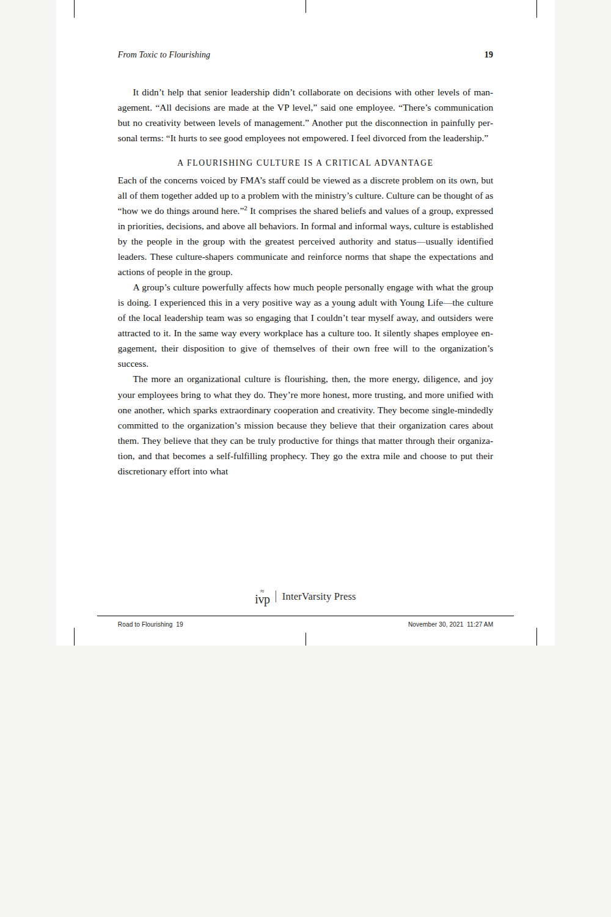From Toxic to Flourishing 19
It didn’t help that senior leadership didn’t collaborate on decisions with other levels of management. “All decisions are made at the VP level,” said one employee. “There’s communication but no creativity between levels of management.” Another put the disconnection in painfully personal terms: “It hurts to see good employees not empowered. I feel divorced from the leadership.”
A Flourishing Culture Is a Critical Advantage
Each of the concerns voiced by FMA’s staff could be viewed as a discrete problem on its own, but all of them together added up to a problem with the ministry’s culture. Culture can be thought of as “how we do things around here.”2 It comprises the shared beliefs and values of a group, expressed in priorities, decisions, and above all behaviors. In formal and informal ways, culture is established by the people in the group with the greatest perceived authority and status—usually identified leaders. These culture-shapers communicate and reinforce norms that shape the expectations and actions of people in the group.
A group’s culture powerfully affects how much people personally engage with what the group is doing. I experienced this in a very positive way as a young adult with Young Life—the culture of the local leadership team was so engaging that I couldn’t tear myself away, and outsiders were attracted to it. In the same way every workplace has a culture too. It silently shapes employee engagement, their disposition to give of themselves of their own free will to the organization’s success.
The more an organizational culture is flourishing, then, the more energy, diligence, and joy your employees bring to what they do. They’re more honest, more trusting, and more unified with one another, which sparks extraordinary cooperation and creativity. They become single-mindedly committed to the organization’s mission because they believe that their organization cares about them. They believe that they can be truly productive for things that matter through their organization, and that becomes a self-fulfilling prophecy. They go the extra mile and choose to put their discretionary effort into what
≈ivp InterVarsity Press
Road to Flourishing 19 November 30, 2021 11:27 AM